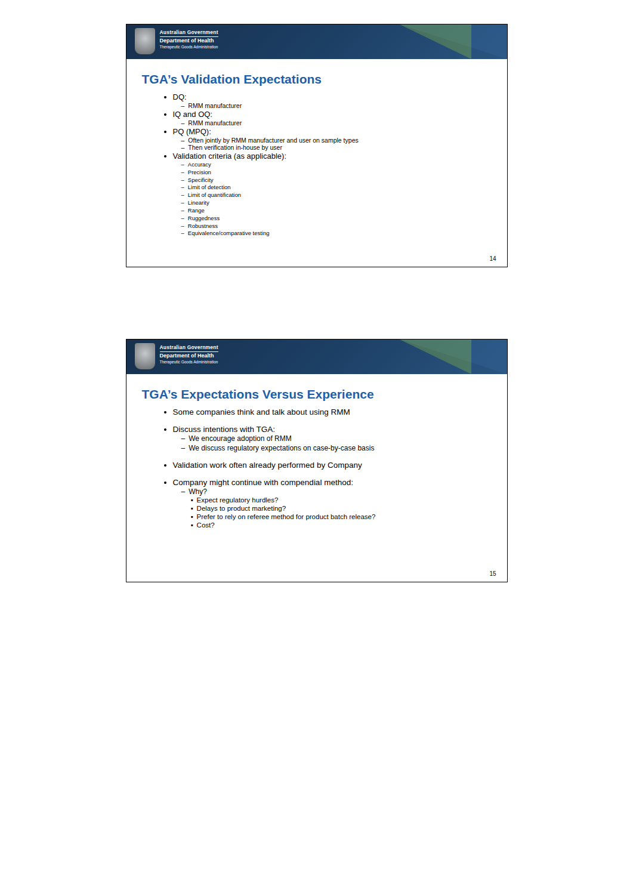Australian Government
Department of Health
Therapeutic Goods Administration
TGA’s Validation Expectations
DQ:
RMM manufacturer
IQ and OQ:
RMM manufacturer
PQ (MPQ):
Often jointly by RMM manufacturer and user on sample types
Then verification in-house by user
Validation criteria (as applicable):
Accuracy
Precision
Specificity
Limit of detection
Limit of quantification
Linearity
Range
Ruggedness
Robustness
Equivalence/comparative testing
14
Australian Government
Department of Health
Therapeutic Goods Administration
TGA’s Expectations Versus Experience
Some companies think and talk about using RMM
Discuss intentions with TGA:
We encourage adoption of RMM
We discuss regulatory expectations on case-by-case basis
Validation work often already performed by Company
Company might continue with compendial method:
Why?
Expect regulatory hurdles?
Delays to product marketing?
Prefer to rely on referee method for product batch release?
Cost?
15